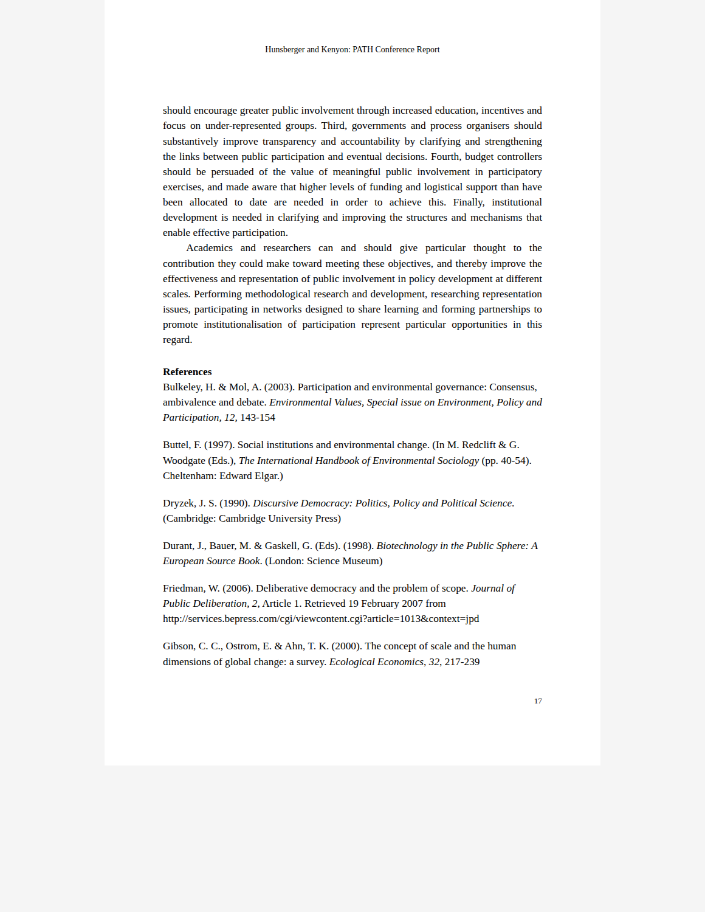Hunsberger and Kenyon: PATH Conference Report
should encourage greater public involvement through increased education, incentives and focus on under-represented groups. Third, governments and process organisers should substantively improve transparency and accountability by clarifying and strengthening the links between public participation and eventual decisions. Fourth, budget controllers should be persuaded of the value of meaningful public involvement in participatory exercises, and made aware that higher levels of funding and logistical support than have been allocated to date are needed in order to achieve this. Finally, institutional development is needed in clarifying and improving the structures and mechanisms that enable effective participation.
Academics and researchers can and should give particular thought to the contribution they could make toward meeting these objectives, and thereby improve the effectiveness and representation of public involvement in policy development at different scales. Performing methodological research and development, researching representation issues, participating in networks designed to share learning and forming partnerships to promote institutionalisation of participation represent particular opportunities in this regard.
References
Bulkeley, H. & Mol, A. (2003). Participation and environmental governance: Consensus, ambivalence and debate. Environmental Values, Special issue on Environment, Policy and Participation, 12, 143-154
Buttel, F. (1997). Social institutions and environmental change. (In M. Redclift & G. Woodgate (Eds.), The International Handbook of Environmental Sociology (pp. 40-54). Cheltenham: Edward Elgar.)
Dryzek, J. S. (1990). Discursive Democracy: Politics, Policy and Political Science. (Cambridge: Cambridge University Press)
Durant, J., Bauer, M. & Gaskell, G. (Eds). (1998). Biotechnology in the Public Sphere: A European Source Book. (London: Science Museum)
Friedman, W. (2006). Deliberative democracy and the problem of scope. Journal of Public Deliberation, 2, Article 1. Retrieved 19 February 2007 from http://services.bepress.com/cgi/viewcontent.cgi?article=1013&context=jpd
Gibson, C. C., Ostrom, E. & Ahn, T. K. (2000). The concept of scale and the human dimensions of global change: a survey. Ecological Economics, 32, 217-239
17